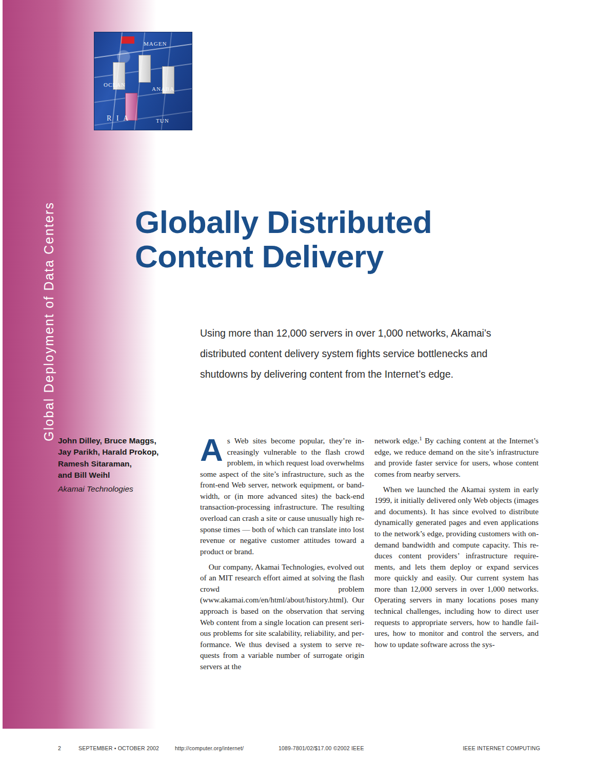Global Deployment of Data Centers
MAGEN
OCEAN
ANABA
R I A
TUN
Globally Distributed
Content Delivery
Using more than 12,000 servers in over 1,000 networks, Akamai’s distributed content delivery system fights service bottlenecks and shutdowns by delivering content from the Internet’s edge.
John Dilley, Bruce Maggs,
Jay Parikh, Harald Prokop,
Ramesh Sitaraman,
and Bill Weihl Akamai Technologies
As Web sites become popular, they’re increasingly vulnerable to the flash crowd problem, in which request load overwhelms some aspect of the site’s infrastructure, such as the front-end Web server, network equipment, or bandwidth, or (in more advanced sites) the back-end transaction-processing infrastructure. The resulting overload can crash a site or cause unusually high response times — both of which can translate into lost revenue or negative customer attitudes toward a product or brand.
Our company, Akamai Technologies, evolved out of an MIT research effort aimed at solving the flash crowd problem (www.akamai.com/en/html/about/history.html). Our approach is based on the observation that serving Web content from a single location can present serious problems for site scalability, reliability, and performance. We thus devised a system to serve requests from a variable number of surrogate origin servers at the
network edge.1 By caching content at the Internet’s edge, we reduce demand on the site’s infrastructure and provide faster service for users, whose content comes from nearby servers.
When we launched the Akamai system in early 1999, it initially delivered only Web objects (images and documents). It has since evolved to distribute dynamically generated pages and even applications to the network’s edge, providing customers with on-demand bandwidth and compute capacity. This reduces content providers’ infrastructure requirements, and lets them deploy or expand services more quickly and easily. Our current system has more than 12,000 servers in over 1,000 networks. Operating servers in many locations poses many technical challenges, including how to direct user requests to appropriate servers, how to handle failures, how to monitor and control the servers, and how to update software across the sys-
2 SEPTEMBER • OCTOBER 2002 http://computer.org/internet/ 1089-7801/02/$17.00 ©2002 IEEE IEEE INTERNET COMPUTING